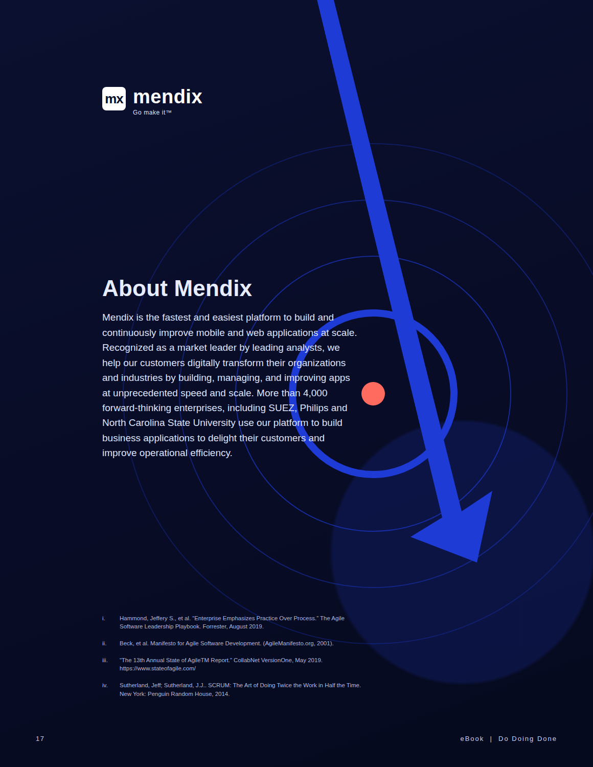mx mendixGo make it™
About Mendix
Mendix is the fastest and easiest platform to build and continuously improve mobile and web applications at scale. Recognized as a market leader by leading analysts, we help our customers digitally transform their organizations and industries by building, managing, and improving apps at unprecedented speed and scale. More than 4,000 forward-thinking enterprises, including SUEZ, Philips and North Carolina State University use our platform to build business applications to delight their customers and improve operational efficiency.
Hammond, Jeffery S., et al. “Enterprise Emphasizes Practice Over Process.” The Agile Software Leadership Playbook. Forrester, August 2019.
Beck, et al. Manifesto for Agile Software Development. (AgileManifesto.org, 2001).
“The 13th Annual State of AgileTM Report.” CollabNet VersionOne, May 2019. https://www.stateofagile.com/
Sutherland, Jeff; Sutherland, J.J.. SCRUM: The Art of Doing Twice the Work in Half the Time. New York: Penguin Random House, 2014.
17 eBook | Do Doing Done